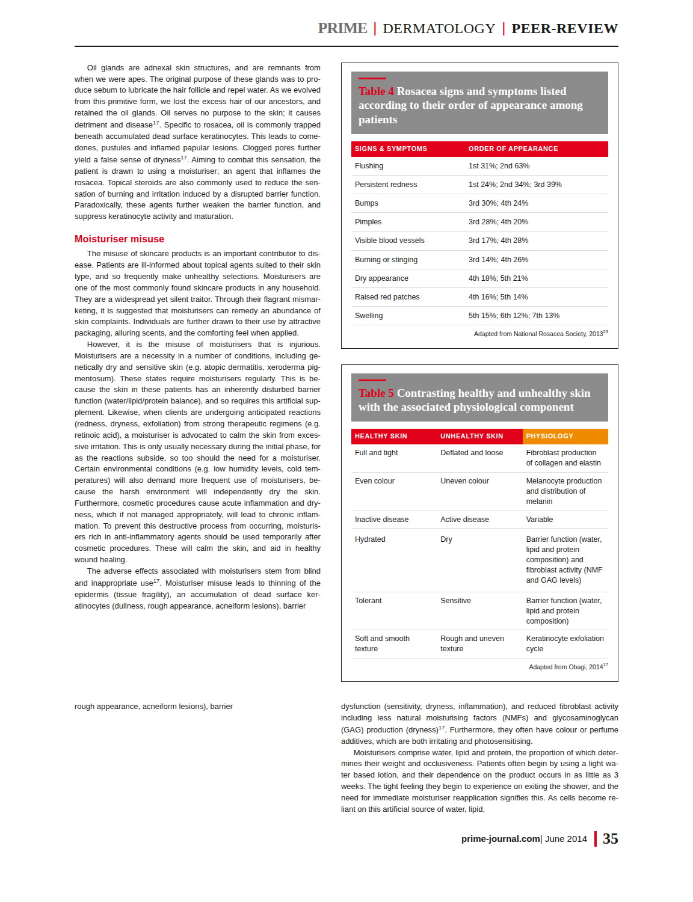PR IME | DERMATOLOGY | PEER-REVIEW
Oil glands are adnexal skin structures, and are remnants from when we were apes. The original purpose of these glands was to produce sebum to lubricate the hair follicle and repel water. As we evolved from this primitive form, we lost the excess hair of our ancestors, and retained the oil glands. Oil serves no purpose to the skin; it causes detriment and disease17. Specific to rosacea, oil is commonly trapped beneath accumulated dead surface keratinocytes. This leads to comedones, pustules and inflamed papular lesions. Clogged pores further yield a false sense of dryness17. Aiming to combat this sensation, the patient is drawn to using a moisturiser; an agent that inflames the rosacea. Topical steroids are also commonly used to reduce the sensation of burning and irritation induced by a disrupted barrier function. Paradoxically, these agents further weaken the barrier function, and suppress keratinocyte activity and maturation.
Moisturiser misuse
The misuse of skincare products is an important contributor to disease. Patients are ill-informed about topical agents suited to their skin type, and so frequently make unhealthy selections. Moisturisers are one of the most commonly found skincare products in any household. They are a widespread yet silent traitor. Through their flagrant mismarketing, it is suggested that moisturisers can remedy an abundance of skin complaints. Individuals are further drawn to their use by attractive packaging, alluring scents, and the comforting feel when applied.
However, it is the misuse of moisturisers that is injurious. Moisturisers are a necessity in a number of conditions, including genetically dry and sensitive skin (e.g. atopic dermatitis, xeroderma pigmentosum). These states require moisturisers regularly. This is because the skin in these patients has an inherently disturbed barrier function (water/lipid/protein balance), and so requires this artificial supplement. Likewise, when clients are undergoing anticipated reactions (redness, dryness, exfoliation) from strong therapeutic regimens (e.g. retinoic acid), a moisturiser is advocated to calm the skin from excessive irritation. This is only usually necessary during the initial phase, for as the reactions subside, so too should the need for a moisturiser. Certain environmental conditions (e.g. low humidity levels, cold temperatures) will also demand more frequent use of moisturisers, because the harsh environment will independently dry the skin. Furthermore, cosmetic procedures cause acute inflammation and dryness, which if not managed appropriately, will lead to chronic inflammation. To prevent this destructive process from occurring, moisturisers rich in anti-inflammatory agents should be used temporarily after cosmetic procedures. These will calm the skin, and aid in healthy wound healing.
The adverse effects associated with moisturisers stem from blind and inappropriate use17. Moisturiser misuse leads to thinning of the epidermis (tissue fragility), an accumulation of dead surface keratinocytes (dullness, rough appearance, acneiform lesions), barrier
Table 4 Rosacea signs and symptoms listed according to their order of appearance among patients
| Signs & Symptoms | Order of appearance |
| --- | --- |
| Flushing | 1st 31%; 2nd 63% |
| Persistent redness | 1st 24%; 2nd 34%; 3rd 39% |
| Bumps | 3rd 30%; 4th 24% |
| Pimples | 3rd 28%; 4th 20% |
| Visible blood vessels | 3rd 17%; 4th 28% |
| Burning or stinging | 3rd 14%; 4th 26% |
| Dry appearance | 4th 18%; 5th 21% |
| Raised red patches | 4th 16%; 5th 14% |
| Swelling | 5th 15%; 6th 12%; 7th 13% |
Adapted from National Rosacea Society, 201323
Table 5 Contrasting healthy and unhealthy skin with the associated physiological component
| Healthy skin | Unhealthy skin | Physiology |
| --- | --- | --- |
| Full and tight | Deflated and loose | Fibroblast production of collagen and elastin |
| Even colour | Uneven colour | Melanocyte production and distribution of melanin |
| Inactive disease | Active disease | Variable |
| Hydrated | Dry | Barrier function (water, lipid and protein composition) and fibroblast activity (NMF and GAG levels) |
| Tolerant | Sensitive | Barrier function (water, lipid and protein composition) |
| Soft and smooth texture | Rough and uneven texture | Keratinocyte exfoliation cycle |
Adapted from Obagi, 201417
rough appearance, acneiform lesions), barrier
dysfunction (sensitivity, dryness, inflammation), and reduced fibroblast activity including less natural moisturising factors (NMFs) and glycosaminoglycan (GAG) production (dryness)17. Furthermore, they often have colour or perfume additives, which are both irritating and photosensitising.
Moisturisers comprise water, lipid and protein, the proportion of which determines their weight and occlusiveness. Patients often begin by using a light water based lotion, and their dependence on the product occurs in as little as 3 weeks. The tight feeling they begin to experience on exiting the shower, and the need for immediate moisturiser reapplication signifies this. As cells become reliant on this artificial source of water, lipid,
prime-journal.com| June 2014 35